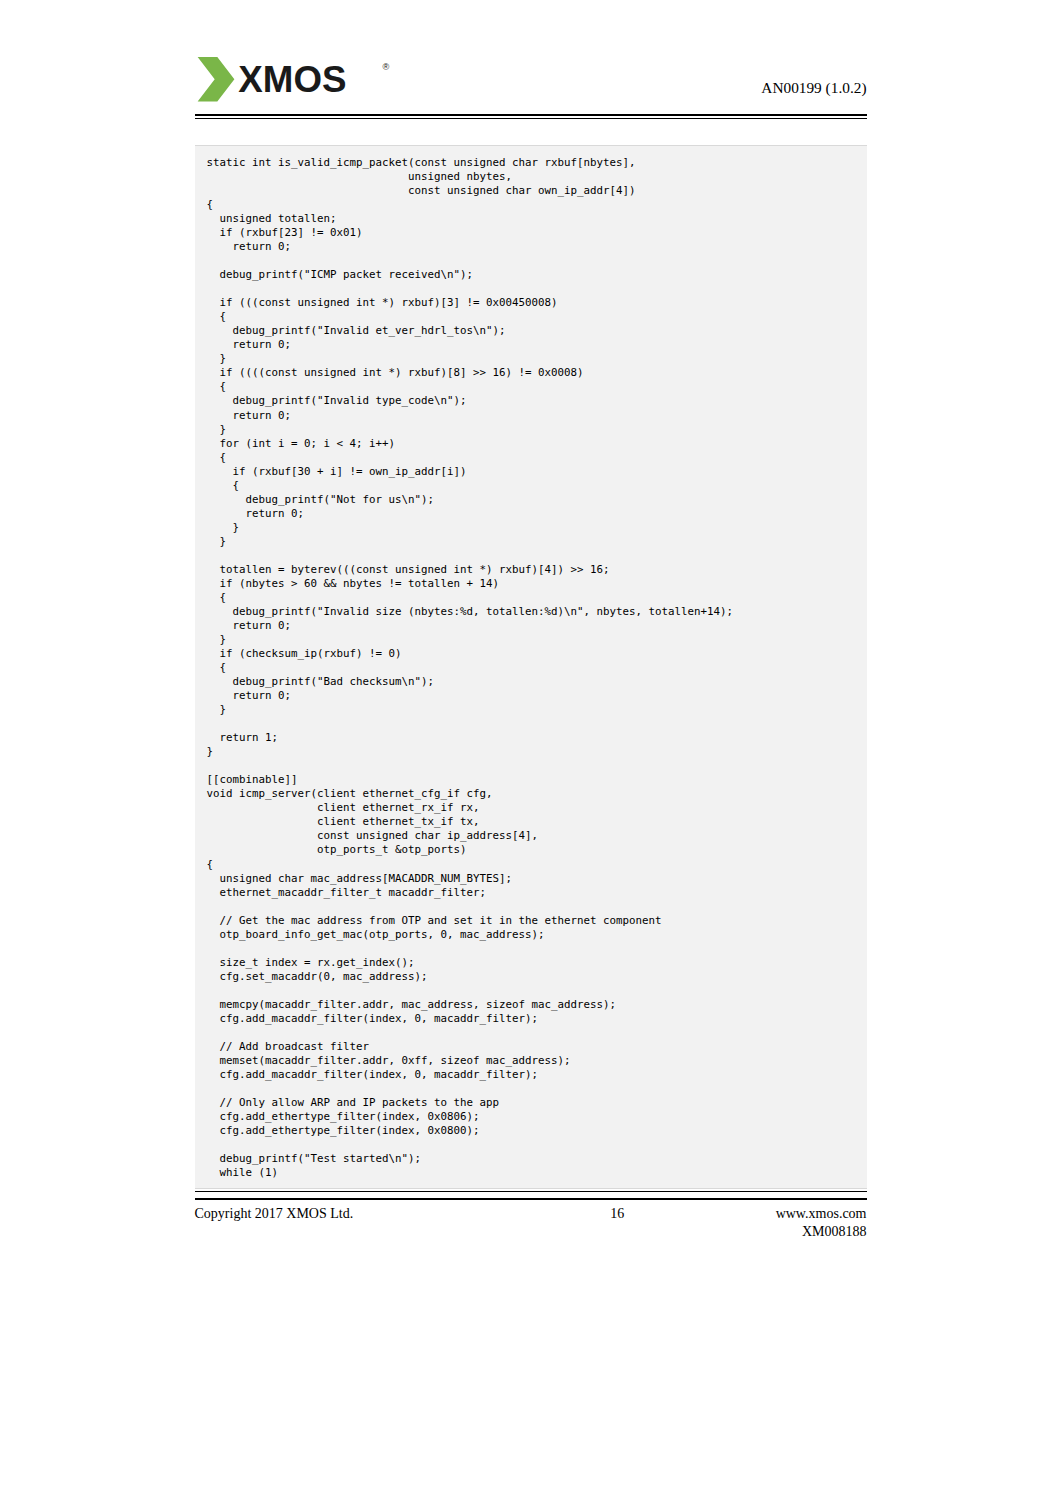XMOS ®
AN00199 (1.0.2)
static int is_valid_icmp_packet(const unsigned char rxbuf[nbytes],
                               unsigned nbytes,
                               const unsigned char own_ip_addr[4])
{
  unsigned totallen;
  if (rxbuf[23] != 0x01)
    return 0;

  debug_printf("ICMP packet received\n");

  if (((const unsigned int *) rxbuf)[3] != 0x00450008)
  {
    debug_printf("Invalid et_ver_hdrl_tos\n");
    return 0;
  }
  if ((((const unsigned int *) rxbuf)[8] >> 16) != 0x0008)
  {
    debug_printf("Invalid type_code\n");
    return 0;
  }
  for (int i = 0; i < 4; i++)
  {
    if (rxbuf[30 + i] != own_ip_addr[i])
    {
      debug_printf("Not for us\n");
      return 0;
    }
  }

  totallen = byterev(((const unsigned int *) rxbuf)[4]) >> 16;
  if (nbytes > 60 && nbytes != totallen + 14)
  {
    debug_printf("Invalid size (nbytes:%d, totallen:%d)\n", nbytes, totallen+14);
    return 0;
  }
  if (checksum_ip(rxbuf) != 0)
  {
    debug_printf("Bad checksum\n");
    return 0;
  }

  return 1;
}

[[combinable]]
void icmp_server(client ethernet_cfg_if cfg,
                 client ethernet_rx_if rx,
                 client ethernet_tx_if tx,
                 const unsigned char ip_address[4],
                 otp_ports_t &otp_ports)
{
  unsigned char mac_address[MACADDR_NUM_BYTES];
  ethernet_macaddr_filter_t macaddr_filter;

  // Get the mac address from OTP and set it in the ethernet component
  otp_board_info_get_mac(otp_ports, 0, mac_address);

  size_t index = rx.get_index();
  cfg.set_macaddr(0, mac_address);

  memcpy(macaddr_filter.addr, mac_address, sizeof mac_address);
  cfg.add_macaddr_filter(index, 0, macaddr_filter);

  // Add broadcast filter
  memset(macaddr_filter.addr, 0xff, sizeof mac_address);
  cfg.add_macaddr_filter(index, 0, macaddr_filter);

  // Only allow ARP and IP packets to the app
  cfg.add_ethertype_filter(index, 0x0806);
  cfg.add_ethertype_filter(index, 0x0800);

  debug_printf("Test started\n");
  while (1)
Copyright 2017 XMOS Ltd.
16
www.xmos.com
XM008188